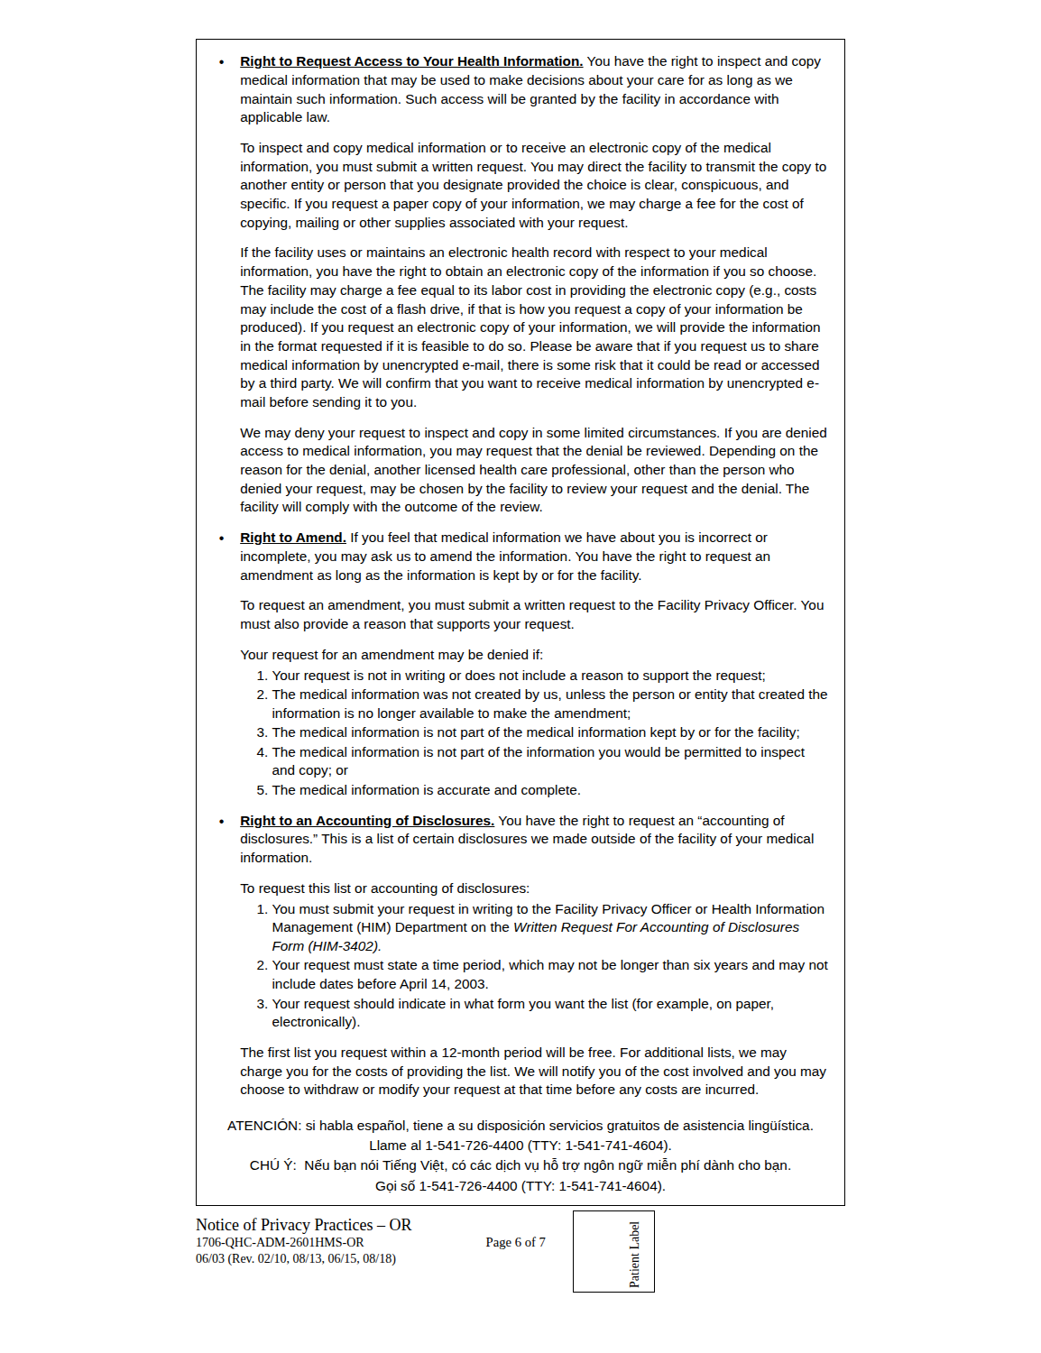Right to Request Access to Your Health Information. You have the right to inspect and copy medical information that may be used to make decisions about your care for as long as we maintain such information. Such access will be granted by the facility in accordance with applicable law.
To inspect and copy medical information or to receive an electronic copy of the medical information, you must submit a written request. You may direct the facility to transmit the copy to another entity or person that you designate provided the choice is clear, conspicuous, and specific. If you request a paper copy of your information, we may charge a fee for the cost of copying, mailing or other supplies associated with your request.
If the facility uses or maintains an electronic health record with respect to your medical information, you have the right to obtain an electronic copy of the information if you so choose. The facility may charge a fee equal to its labor cost in providing the electronic copy (e.g., costs may include the cost of a flash drive, if that is how you request a copy of your information be produced). If you request an electronic copy of your information, we will provide the information in the format requested if it is feasible to do so. Please be aware that if you request us to share medical information by unencrypted e-mail, there is some risk that it could be read or accessed by a third party. We will confirm that you want to receive medical information by unencrypted e-mail before sending it to you.
We may deny your request to inspect and copy in some limited circumstances. If you are denied access to medical information, you may request that the denial be reviewed. Depending on the reason for the denial, another licensed health care professional, other than the person who denied your request, may be chosen by the facility to review your request and the denial. The facility will comply with the outcome of the review.
Right to Amend. If you feel that medical information we have about you is incorrect or incomplete, you may ask us to amend the information. You have the right to request an amendment as long as the information is kept by or for the facility.
To request an amendment, you must submit a written request to the Facility Privacy Officer. You must also provide a reason that supports your request.
Your request for an amendment may be denied if:
Your request is not in writing or does not include a reason to support the request;
The medical information was not created by us, unless the person or entity that created the information is no longer available to make the amendment;
The medical information is not part of the medical information kept by or for the facility;
The medical information is not part of the information you would be permitted to inspect and copy; or
The medical information is accurate and complete.
Right to an Accounting of Disclosures. You have the right to request an “accounting of disclosures.” This is a list of certain disclosures we made outside of the facility of your medical information.
To request this list or accounting of disclosures:
You must submit your request in writing to the Facility Privacy Officer or Health Information Management (HIM) Department on the Written Request For Accounting of Disclosures Form (HIM-3402).
Your request must state a time period, which may not be longer than six years and may not include dates before April 14, 2003.
Your request should indicate in what form you want the list (for example, on paper, electronically).
The first list you request within a 12-month period will be free. For additional lists, we may charge you for the costs of providing the list. We will notify you of the cost involved and you may choose to withdraw or modify your request at that time before any costs are incurred.
ATENCIÓN: si habla español, tiene a su disposición servicios gratuitos de asistencia lingüística.
Llame al 1-541-726-4400 (TTY: 1-541-741-4604).
CHÚ Ý: Nếu bạn nói Tiếng Việt, có các dịch vụ hỗ trợ ngôn ngữ miễn phí dành cho bạn.
Gọi số 1-541-726-4400 (TTY: 1-541-741-4604).
Notice of Privacy Practices – OR
1706-QHC-ADM-2601HMS-OR
06/03 (Rev. 02/10, 08/13, 06/15, 08/18)
Page 6 of 7
Patient Label